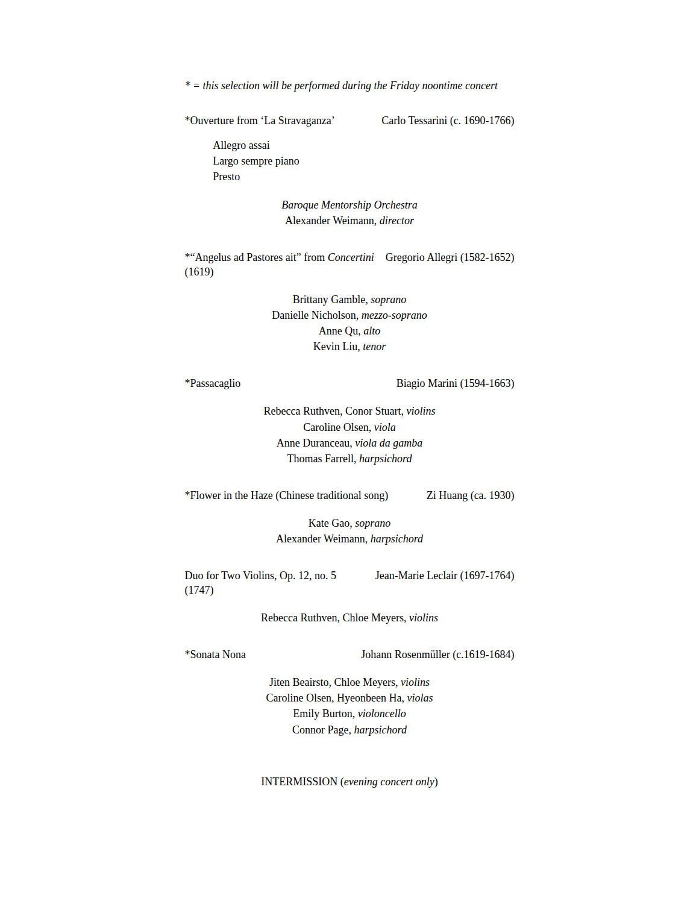* = this selection will be performed during the Friday noontime concert
*Ouverture from ‘La Stravaganza’
Carlo Tessarini (c. 1690-1766)
Allegro assai
Largo sempre piano
Presto
Baroque Mentorship Orchestra
Alexander Weimann, director
*“Angelus ad Pastores ait” from Concertini (1619)
Gregorio Allegri (1582-1652)
Brittany Gamble, soprano
Danielle Nicholson, mezzo-soprano
Anne Qu, alto
Kevin Liu, tenor
*Passacaglio
Biagio Marini (1594-1663)
Rebecca Ruthven, Conor Stuart, violins
Caroline Olsen, viola
Anne Duranceau, viola da gamba
Thomas Farrell, harpsichord
*Flower in the Haze (Chinese traditional song)
Zi Huang (ca. 1930)
Kate Gao, soprano
Alexander Weimann, harpsichord
Duo for Two Violins, Op. 12, no. 5 (1747)
Jean-Marie Leclair (1697-1764)
Rebecca Ruthven, Chloe Meyers, violins
*Sonata Nona
Johann Rosenmüller (c.1619-1684)
Jiten Beairsto, Chloe Meyers, violins
Caroline Olsen, Hyeonbeen Ha, violas
Emily Burton, violoncello
Connor Page, harpsichord
INTERMISSION (evening concert only)